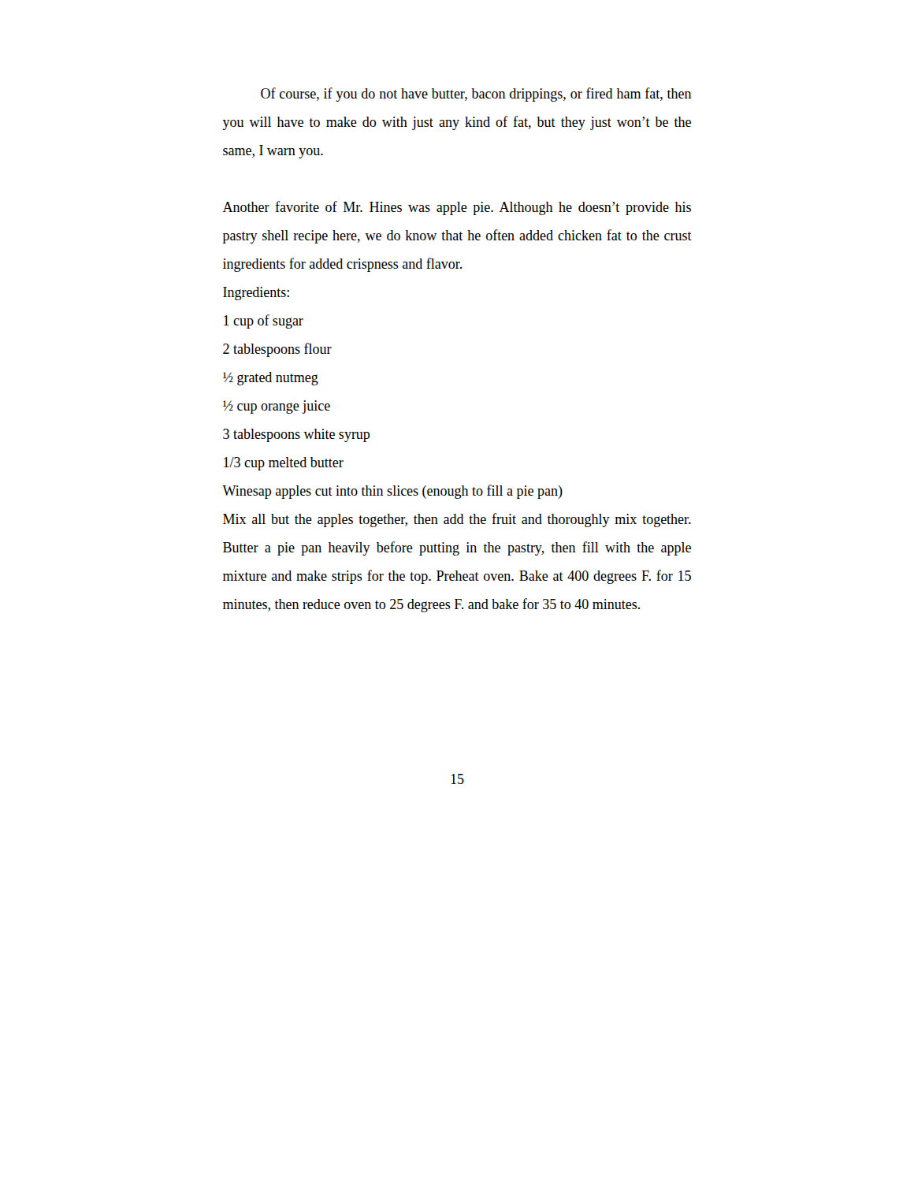Of course, if you do not have butter, bacon drippings, or fired ham fat, then you will have to make do with just any kind of fat, but they just won’t be the same, I warn you.
Another favorite of Mr. Hines was apple pie. Although he doesn’t provide his pastry shell recipe here, we do know that he often added chicken fat to the crust ingredients for added crispness and flavor.
Ingredients:
1 cup of sugar
2 tablespoons flour
½ grated nutmeg
½ cup orange juice
3 tablespoons white syrup
1/3 cup melted butter
Winesap apples cut into thin slices (enough to fill a pie pan)
Mix all but the apples together, then add the fruit and thoroughly mix together. Butter a pie pan heavily before putting in the pastry, then fill with the apple mixture and make strips for the top. Preheat oven. Bake at 400 degrees F. for 15 minutes, then reduce oven to 25 degrees F. and bake for 35 to 40 minutes.
15